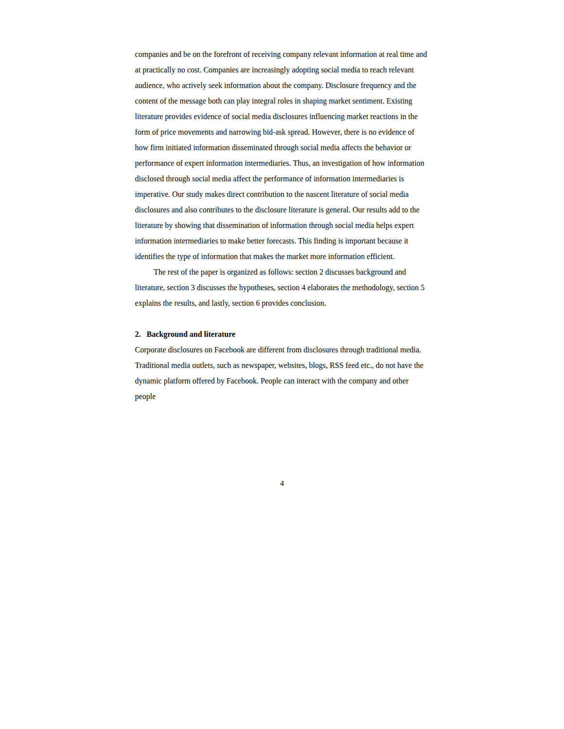companies and be on the forefront of receiving company relevant information at real time and at practically no cost. Companies are increasingly adopting social media to reach relevant audience, who actively seek information about the company. Disclosure frequency and the content of the message both can play integral roles in shaping market sentiment. Existing literature provides evidence of social media disclosures influencing market reactions in the form of price movements and narrowing bid-ask spread. However, there is no evidence of how firm initiated information disseminated through social media affects the behavior or performance of expert information intermediaries. Thus, an investigation of how information disclosed through social media affect the performance of information intermediaries is imperative. Our study makes direct contribution to the nascent literature of social media disclosures and also contributes to the disclosure literature is general. Our results add to the literature by showing that dissemination of information through social media helps expert information intermediaries to make better forecasts. This finding is important because it identifies the type of information that makes the market more information efficient.
The rest of the paper is organized as follows: section 2 discusses background and literature, section 3 discusses the hypotheses, section 4 elaborates the methodology, section 5 explains the results, and lastly, section 6 provides conclusion.
2. Background and literature
Corporate disclosures on Facebook are different from disclosures through traditional media. Traditional media outlets, such as newspaper, websites, blogs, RSS feed etc., do not have the dynamic platform offered by Facebook. People can interact with the company and other people
4